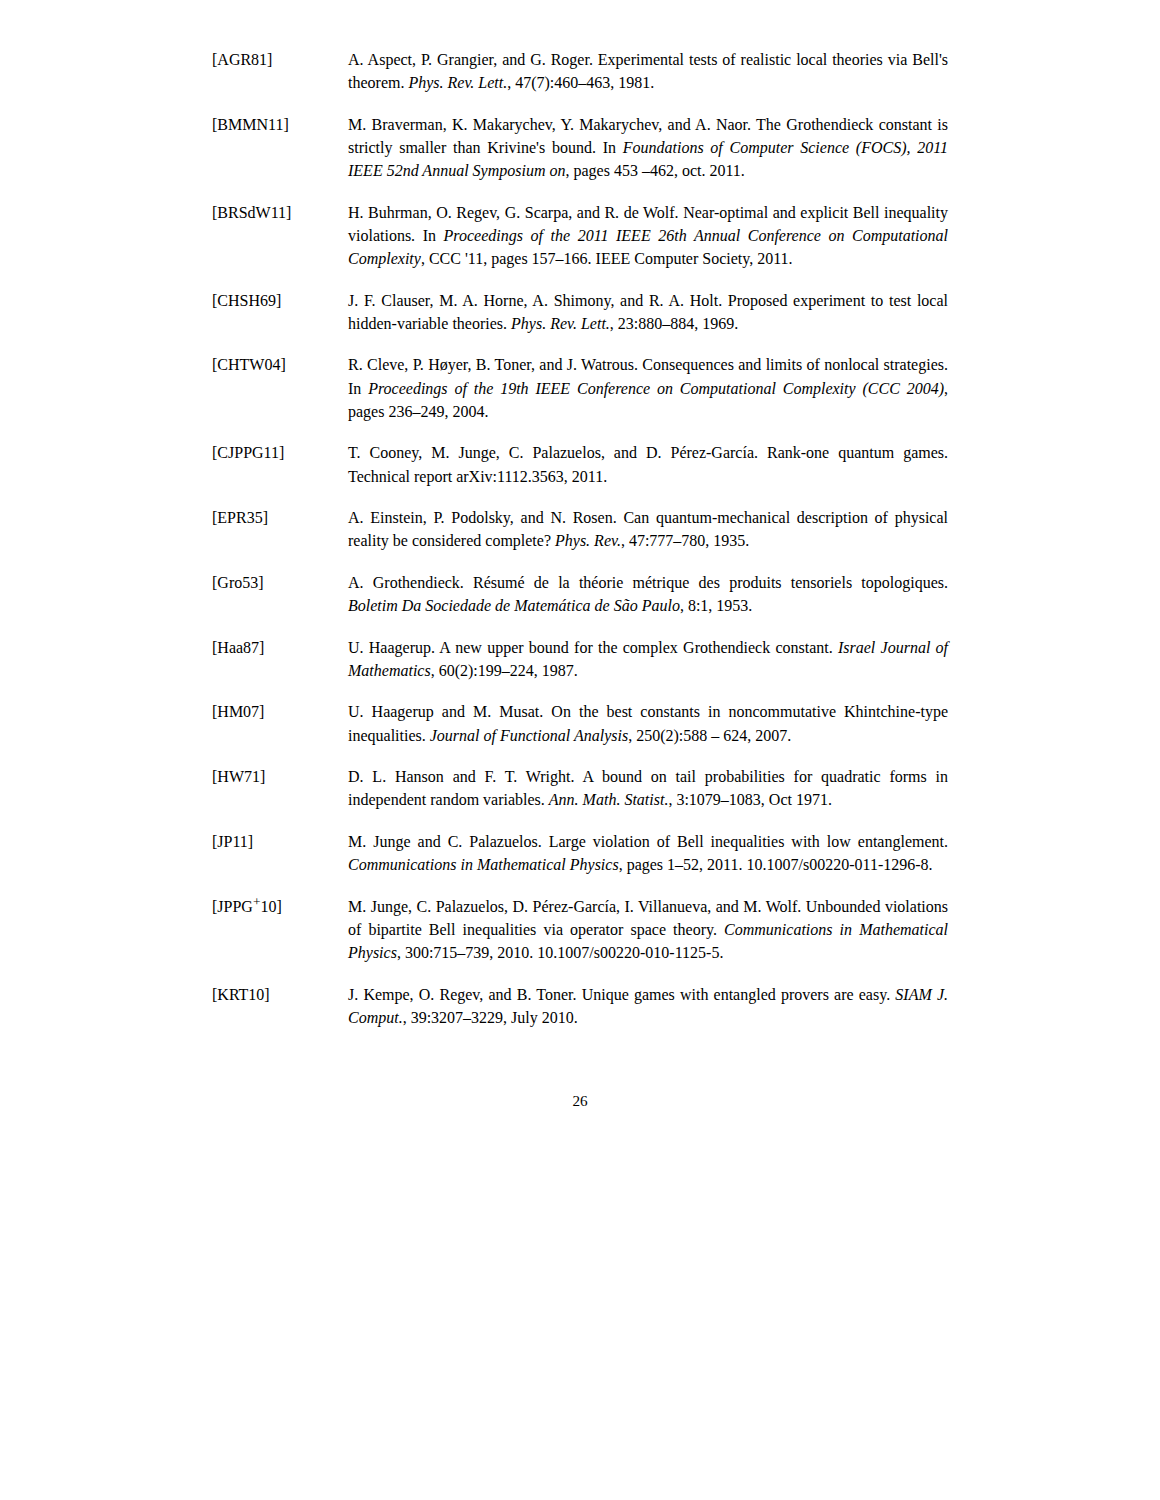[AGR81]
A. Aspect, P. Grangier, and G. Roger. Experimental tests of realistic local theories via Bell's theorem. Phys. Rev. Lett., 47(7):460–463, 1981.
[BMMN11]
M. Braverman, K. Makarychev, Y. Makarychev, and A. Naor. The Grothendieck constant is strictly smaller than Krivine's bound. In Foundations of Computer Science (FOCS), 2011 IEEE 52nd Annual Symposium on, pages 453 –462, oct. 2011.
[BRSdW11]
H. Buhrman, O. Regev, G. Scarpa, and R. de Wolf. Near-optimal and explicit Bell inequality violations. In Proceedings of the 2011 IEEE 26th Annual Conference on Computational Complexity, CCC '11, pages 157–166. IEEE Computer Society, 2011.
[CHSH69]
J. F. Clauser, M. A. Horne, A. Shimony, and R. A. Holt. Proposed experiment to test local hidden-variable theories. Phys. Rev. Lett., 23:880–884, 1969.
[CHTW04]
R. Cleve, P. Høyer, B. Toner, and J. Watrous. Consequences and limits of nonlocal strategies. In Proceedings of the 19th IEEE Conference on Computational Complexity (CCC 2004), pages 236–249, 2004.
[CJPPG11]
T. Cooney, M. Junge, C. Palazuelos, and D. Pérez-García. Rank-one quantum games. Technical report arXiv:1112.3563, 2011.
[EPR35]
A. Einstein, P. Podolsky, and N. Rosen. Can quantum-mechanical description of physical reality be considered complete? Phys. Rev., 47:777–780, 1935.
[Gro53]
A. Grothendieck. Résumé de la théorie métrique des produits tensoriels topologiques. Boletim Da Sociedade de Matemática de São Paulo, 8:1, 1953.
[Haa87]
U. Haagerup. A new upper bound for the complex Grothendieck constant. Israel Journal of Mathematics, 60(2):199–224, 1987.
[HM07]
U. Haagerup and M. Musat. On the best constants in noncommutative Khintchine-type inequalities. Journal of Functional Analysis, 250(2):588 – 624, 2007.
[HW71]
D. L. Hanson and F. T. Wright. A bound on tail probabilities for quadratic forms in independent random variables. Ann. Math. Statist., 3:1079–1083, Oct 1971.
[JP11]
M. Junge and C. Palazuelos. Large violation of Bell inequalities with low entanglement. Communications in Mathematical Physics, pages 1–52, 2011. 10.1007/s00220-011-1296-8.
[JPPG+10]
M. Junge, C. Palazuelos, D. Pérez-García, I. Villanueva, and M. Wolf. Unbounded violations of bipartite Bell inequalities via operator space theory. Communications in Mathematical Physics, 300:715–739, 2010. 10.1007/s00220-010-1125-5.
[KRT10]
J. Kempe, O. Regev, and B. Toner. Unique games with entangled provers are easy. SIAM J. Comput., 39:3207–3229, July 2010.
26